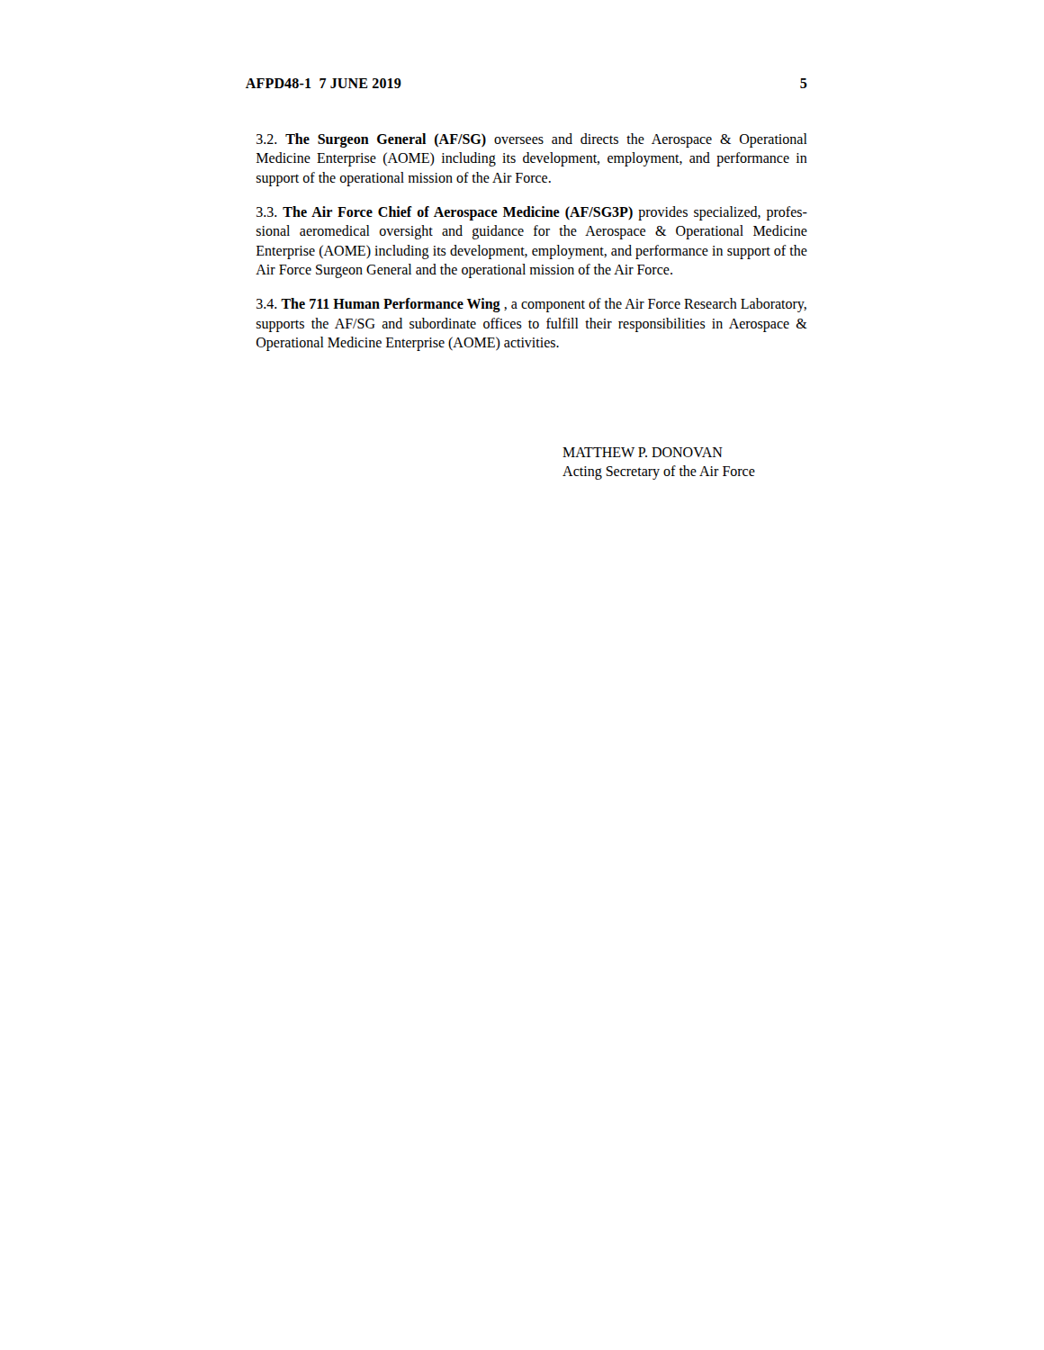AFPD48-1 7 JUNE 2019 5
3.2. The Surgeon General (AF/SG) oversees and directs the Aerospace & Operational Medicine Enterprise (AOME) including its development, employment, and performance in support of the operational mission of the Air Force.
3.3. The Air Force Chief of Aerospace Medicine (AF/SG3P) provides specialized, professional aeromedical oversight and guidance for the Aerospace & Operational Medicine Enterprise (AOME) including its development, employment, and performance in support of the Air Force Surgeon General and the operational mission of the Air Force.
3.4. The 711 Human Performance Wing , a component of the Air Force Research Laboratory, supports the AF/SG and subordinate offices to fulfill their responsibilities in Aerospace & Operational Medicine Enterprise (AOME) activities.
MATTHEW P. DONOVAN
Acting Secretary of the Air Force